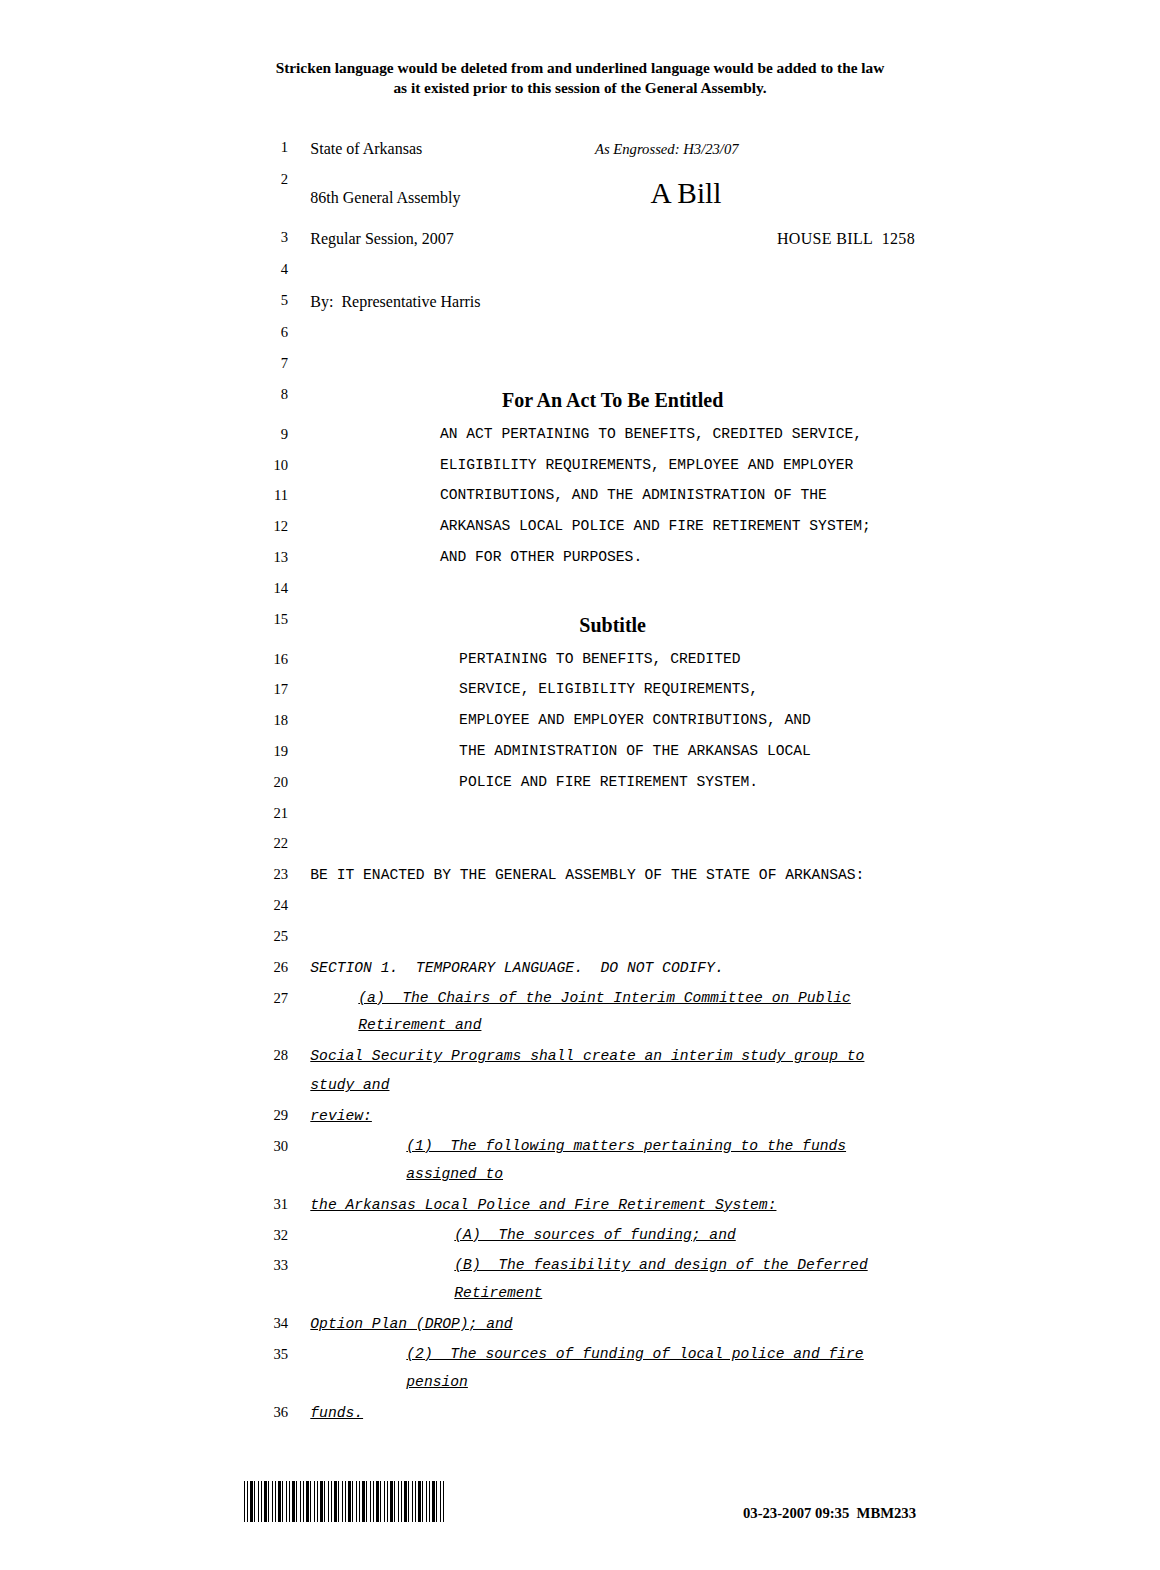Stricken language would be deleted from and underlined language would be added to the law as it existed prior to this session of the General Assembly.
| 1 | State of Arkansas As Engrossed: H3/23/07 |
| 2 | 86th General Assembly A Bill |
| 3 | Regular Session, 2007 HOUSE BILL 1258 |
| 4 | |
| 5 | By: Representative Harris |
| 6 | |
| 7 | |
| 8 | For An Act To Be Entitled |
| 9 | AN ACT PERTAINING TO BENEFITS, CREDITED SERVICE, |
| 10 | ELIGIBILITY REQUIREMENTS, EMPLOYEE AND EMPLOYER |
| 11 | CONTRIBUTIONS, AND THE ADMINISTRATION OF THE |
| 12 | ARKANSAS LOCAL POLICE AND FIRE RETIREMENT SYSTEM; |
| 13 | AND FOR OTHER PURPOSES. |
| 14 | |
| 15 | Subtitle |
| 16 | PERTAINING TO BENEFITS, CREDITED |
| 17 | SERVICE, ELIGIBILITY REQUIREMENTS, |
| 18 | EMPLOYEE AND EMPLOYER CONTRIBUTIONS, AND |
| 19 | THE ADMINISTRATION OF THE ARKANSAS LOCAL |
| 20 | POLICE AND FIRE RETIREMENT SYSTEM. |
| 21 | |
| 22 | |
| 23 | BE IT ENACTED BY THE GENERAL ASSEMBLY OF THE STATE OF ARKANSAS: |
| 24 | |
| 25 | |
| 26 | SECTION 1. TEMPORARY LANGUAGE. DO NOT CODIFY. |
| 27 | (a) The Chairs of the Joint Interim Committee on Public Retirement and |
| 28 | Social Security Programs shall create an interim study group to study and |
| 29 | review: |
| 30 | (1) The following matters pertaining to the funds assigned to |
| 31 | the Arkansas Local Police and Fire Retirement System: |
| 32 | (A) The sources of funding; and |
| 33 | (B) The feasibility and design of the Deferred Retirement |
| 34 | Option Plan (DROP); and |
| 35 | (2) The sources of funding of local police and fire pension |
| 36 | funds. |
03-23-2007 09:35 MBM233